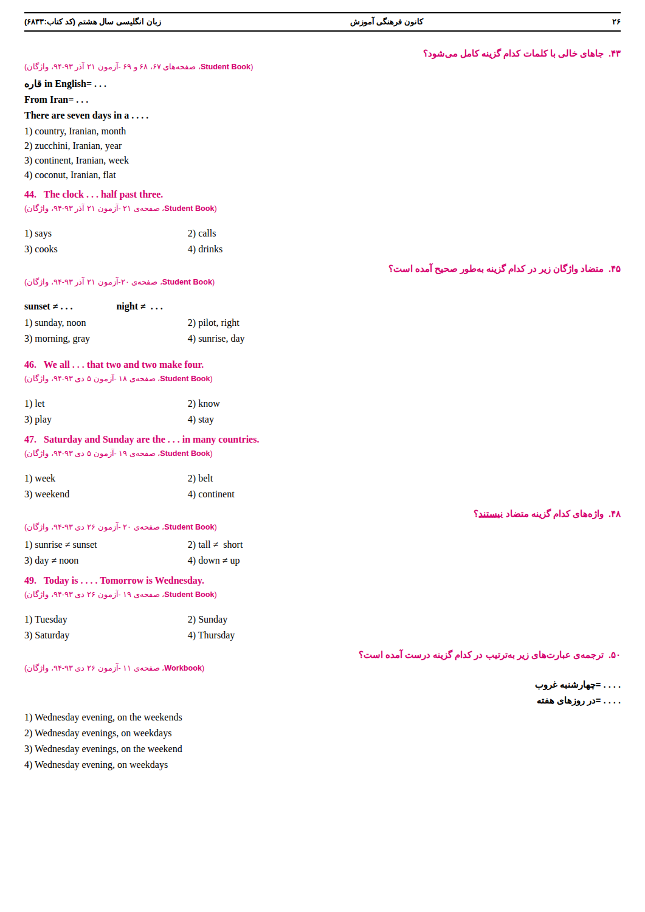۲۶ کانون فرهنگی آموزش زبان انگلیسی سال هشتم (کد کتاب:۶۸۳۳)
۴۳. جاهای خالی با کلمات کدام گزینه کامل می‌شود؟
(Student Book، صفحه‌های ۶۷، ۶۸ و ۶۹ -آزمون ۲۱ آذر ۹۳-۹۴، واژگان)
قاره in English= . . .
From Iran= . . .
There are seven days in a . . . .
1) country, Iranian, month
2) zucchini, Iranian, year
3) continent, Iranian, week
4) coconut, Iranian, flat
44. The clock . . . half past three.
(Student Book، صفحه‌ی ۲۱ -آزمون ۲۱ آذر ۹۳-۹۴، واژگان)
| 1) says | 2) calls |
| 3) cooks | 4) drinks |
۴۵. متضاد واژگان زیر در کدام گزینه به‌طور صحیح آمده است؟
(Student Book، صفحه‌ی ۲۰-آزمون ۲۱ آذر ۹۳-۹۴، واژگان)
sunset ≠ . . . night ≠ . . .
| 1) sunday, noon | 2) pilot, right |
| 3) morning, gray | 4) sunrise, day |
46. We all . . . that two and two make four.
(Student Book، صفحه‌ی ۱۸ -آزمون ۵ دی ۹۳-۹۴، واژگان)
| 1) let | 2) know |
| 3) play | 4) stay |
47. Saturday and Sunday are the . . . in many countries.
(Student Book، صفحه‌ی ۱۹ -آزمون ۵ دی ۹۳-۹۴، واژگان)
| 1) week | 2) belt |
| 3) weekend | 4) continent |
۴۸. واژه‌های کدام گزینه متضاد نیستند؟
(Student Book، صفحه‌ی ۲۰ -آزمون ۲۶ دی ۹۳-۹۴، واژگان)
| 1) sunrise ≠ sunset | 2) tall ≠ short |
| 3) day ≠ noon | 4) down ≠ up |
49. Today is . . . . Tomorrow is Wednesday.
(Student Book، صفحه‌ی ۱۹ -آزمون ۲۶ دی ۹۳-۹۴، واژگان)
| 1) Tuesday | 2) Sunday |
| 3) Saturday | 4) Thursday |
۵۰. ترجمه‌ی عبارت‌های زیر به‌ترتیب در کدام گزینه درست آمده است؟
(Workbook، صفحه‌ی ۱۱ -آزمون ۲۶ دی ۹۳-۹۴، واژگان)
. . . . =چهارشنبه غروب
. . . . =در روزهای هفته
1) Wednesday evening, on the weekends
2) Wednesday evenings, on weekdays
3) Wednesday evenings, on the weekend
4) Wednesday evening, on weekdays